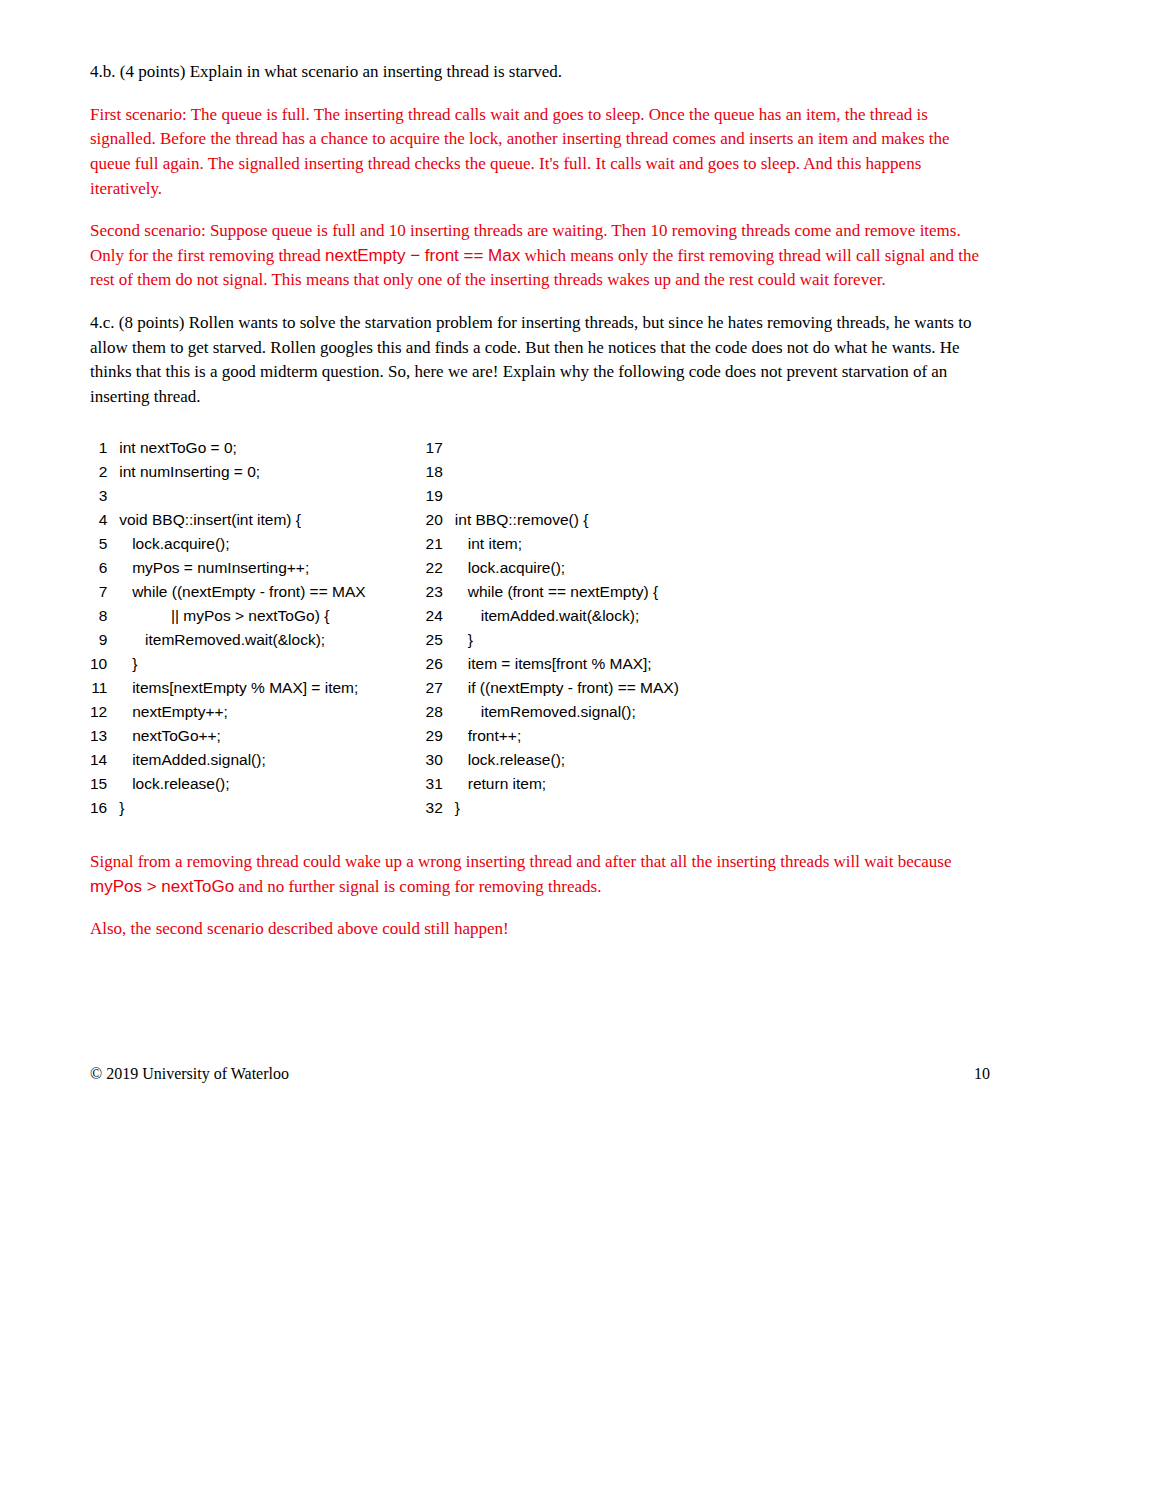4.b. (4 points) Explain in what scenario an inserting thread is starved.
First scenario: The queue is full. The inserting thread calls wait and goes to sleep. Once the queue has an item, the thread is signalled. Before the thread has a chance to acquire the lock, another inserting thread comes and inserts an item and makes the queue full again. The signalled inserting thread checks the queue. It's full. It calls wait and goes to sleep. And this happens iteratively.
Second scenario: Suppose queue is full and 10 inserting threads are waiting. Then 10 removing threads come and remove items. Only for the first removing thread nextEmpty − front == Max which means only the first removing thread will call signal and the rest of them do not signal. This means that only one of the inserting threads wakes up and the rest could wait forever.
4.c. (8 points) Rollen wants to solve the starvation problem for inserting threads, but since he hates removing threads, he wants to allow them to get starved. Rollen googles this and finds a code. But then he notices that the code does not do what he wants. He thinks that this is a good midterm question. So, here we are! Explain why the following code does not prevent starvation of an inserting thread.
1 2 3 4 5 6 7 8 9 10 11 12 13 14 15 16
int nextToGo = 0; int numInserting = 0; void BBQ::insert(int item) { lock.acquire(); myPos = numInserting++; while ((nextEmpty - front) == MAX || myPos > nextToGo) { itemRemoved.wait(&lock); } items[nextEmpty % MAX] = item; nextEmpty++; nextToGo++; itemAdded.signal(); lock.release(); }
17 18 19 20 21 22 23 24 25 26 27 28 29 30 31 32
int BBQ::remove() { int item; lock.acquire(); while (front == nextEmpty) { itemAdded.wait(&lock); } item = items[front % MAX]; if ((nextEmpty - front) == MAX) itemRemoved.signal(); front++; lock.release(); return item; }
Signal from a removing thread could wake up a wrong inserting thread and after that all the inserting threads will wait because myPos > nextToGo and no further signal is coming for removing threads.
Also, the second scenario described above could still happen!
© 2019 University of Waterloo 10